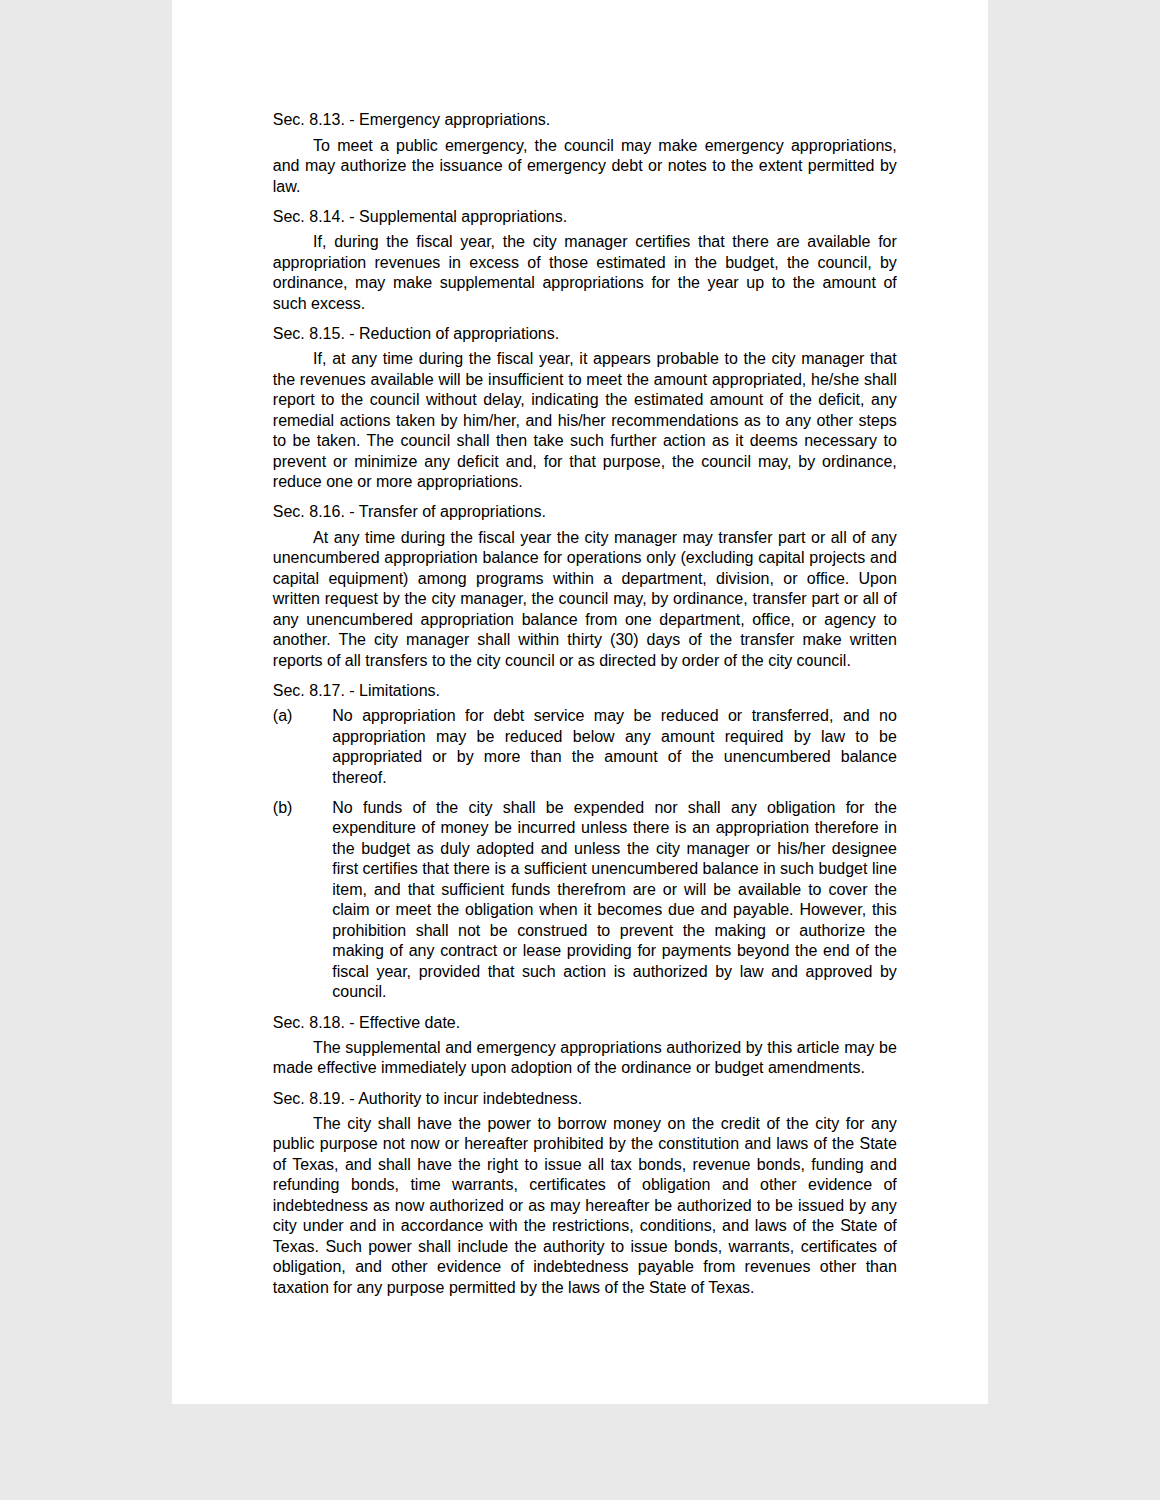Sec. 8.13. - Emergency appropriations.
To meet a public emergency, the council may make emergency appropriations, and may authorize the issuance of emergency debt or notes to the extent permitted by law.
Sec. 8.14. - Supplemental appropriations.
If, during the fiscal year, the city manager certifies that there are available for appropriation revenues in excess of those estimated in the budget, the council, by ordinance, may make supplemental appropriations for the year up to the amount of such excess.
Sec. 8.15. - Reduction of appropriations.
If, at any time during the fiscal year, it appears probable to the city manager that the revenues available will be insufficient to meet the amount appropriated, he/she shall report to the council without delay, indicating the estimated amount of the deficit, any remedial actions taken by him/her, and his/her recommendations as to any other steps to be taken. The council shall then take such further action as it deems necessary to prevent or minimize any deficit and, for that purpose, the council may, by ordinance, reduce one or more appropriations.
Sec. 8.16. - Transfer of appropriations.
At any time during the fiscal year the city manager may transfer part or all of any unencumbered appropriation balance for operations only (excluding capital projects and capital equipment) among programs within a department, division, or office. Upon written request by the city manager, the council may, by ordinance, transfer part or all of any unencumbered appropriation balance from one department, office, or agency to another. The city manager shall within thirty (30) days of the transfer make written reports of all transfers to the city council or as directed by order of the city council.
Sec. 8.17. - Limitations.
(a) No appropriation for debt service may be reduced or transferred, and no appropriation may be reduced below any amount required by law to be appropriated or by more than the amount of the unencumbered balance thereof.
(b) No funds of the city shall be expended nor shall any obligation for the expenditure of money be incurred unless there is an appropriation therefore in the budget as duly adopted and unless the city manager or his/her designee first certifies that there is a sufficient unencumbered balance in such budget line item, and that sufficient funds therefrom are or will be available to cover the claim or meet the obligation when it becomes due and payable. However, this prohibition shall not be construed to prevent the making or authorize the making of any contract or lease providing for payments beyond the end of the fiscal year, provided that such action is authorized by law and approved by council.
Sec. 8.18. - Effective date.
The supplemental and emergency appropriations authorized by this article may be made effective immediately upon adoption of the ordinance or budget amendments.
Sec. 8.19. - Authority to incur indebtedness.
The city shall have the power to borrow money on the credit of the city for any public purpose not now or hereafter prohibited by the constitution and laws of the State of Texas, and shall have the right to issue all tax bonds, revenue bonds, funding and refunding bonds, time warrants, certificates of obligation and other evidence of indebtedness as now authorized or as may hereafter be authorized to be issued by any city under and in accordance with the restrictions, conditions, and laws of the State of Texas. Such power shall include the authority to issue bonds, warrants, certificates of obligation, and other evidence of indebtedness payable from revenues other than taxation for any purpose permitted by the laws of the State of Texas.